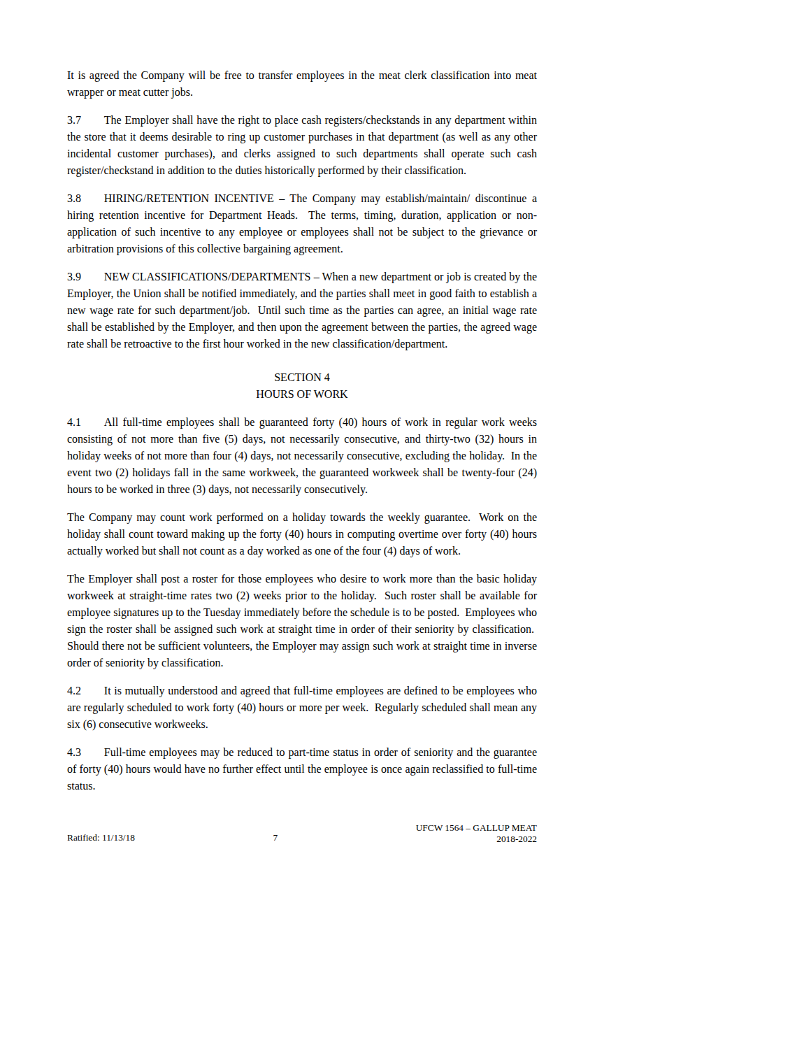It is agreed the Company will be free to transfer employees in the meat clerk classification into meat wrapper or meat cutter jobs.
3.7 The Employer shall have the right to place cash registers/checkstands in any department within the store that it deems desirable to ring up customer purchases in that department (as well as any other incidental customer purchases), and clerks assigned to such departments shall operate such cash register/checkstand in addition to the duties historically performed by their classification.
3.8 HIRING/RETENTION INCENTIVE – The Company may establish/maintain/ discontinue a hiring retention incentive for Department Heads. The terms, timing, duration, application or non-application of such incentive to any employee or employees shall not be subject to the grievance or arbitration provisions of this collective bargaining agreement.
3.9 NEW CLASSIFICATIONS/DEPARTMENTS – When a new department or job is created by the Employer, the Union shall be notified immediately, and the parties shall meet in good faith to establish a new wage rate for such department/job. Until such time as the parties can agree, an initial wage rate shall be established by the Employer, and then upon the agreement between the parties, the agreed wage rate shall be retroactive to the first hour worked in the new classification/department.
SECTION 4
HOURS OF WORK
4.1 All full-time employees shall be guaranteed forty (40) hours of work in regular work weeks consisting of not more than five (5) days, not necessarily consecutive, and thirty-two (32) hours in holiday weeks of not more than four (4) days, not necessarily consecutive, excluding the holiday. In the event two (2) holidays fall in the same workweek, the guaranteed workweek shall be twenty-four (24) hours to be worked in three (3) days, not necessarily consecutively.
The Company may count work performed on a holiday towards the weekly guarantee. Work on the holiday shall count toward making up the forty (40) hours in computing overtime over forty (40) hours actually worked but shall not count as a day worked as one of the four (4) days of work.
The Employer shall post a roster for those employees who desire to work more than the basic holiday workweek at straight-time rates two (2) weeks prior to the holiday. Such roster shall be available for employee signatures up to the Tuesday immediately before the schedule is to be posted. Employees who sign the roster shall be assigned such work at straight time in order of their seniority by classification. Should there not be sufficient volunteers, the Employer may assign such work at straight time in inverse order of seniority by classification.
4.2 It is mutually understood and agreed that full-time employees are defined to be employees who are regularly scheduled to work forty (40) hours or more per week. Regularly scheduled shall mean any six (6) consecutive workweeks.
4.3 Full-time employees may be reduced to part-time status in order of seniority and the guarantee of forty (40) hours would have no further effect until the employee is once again reclassified to full-time status.
Ratified: 11/13/18
7
UFCW 1564 – GALLUP MEAT
2018-2022